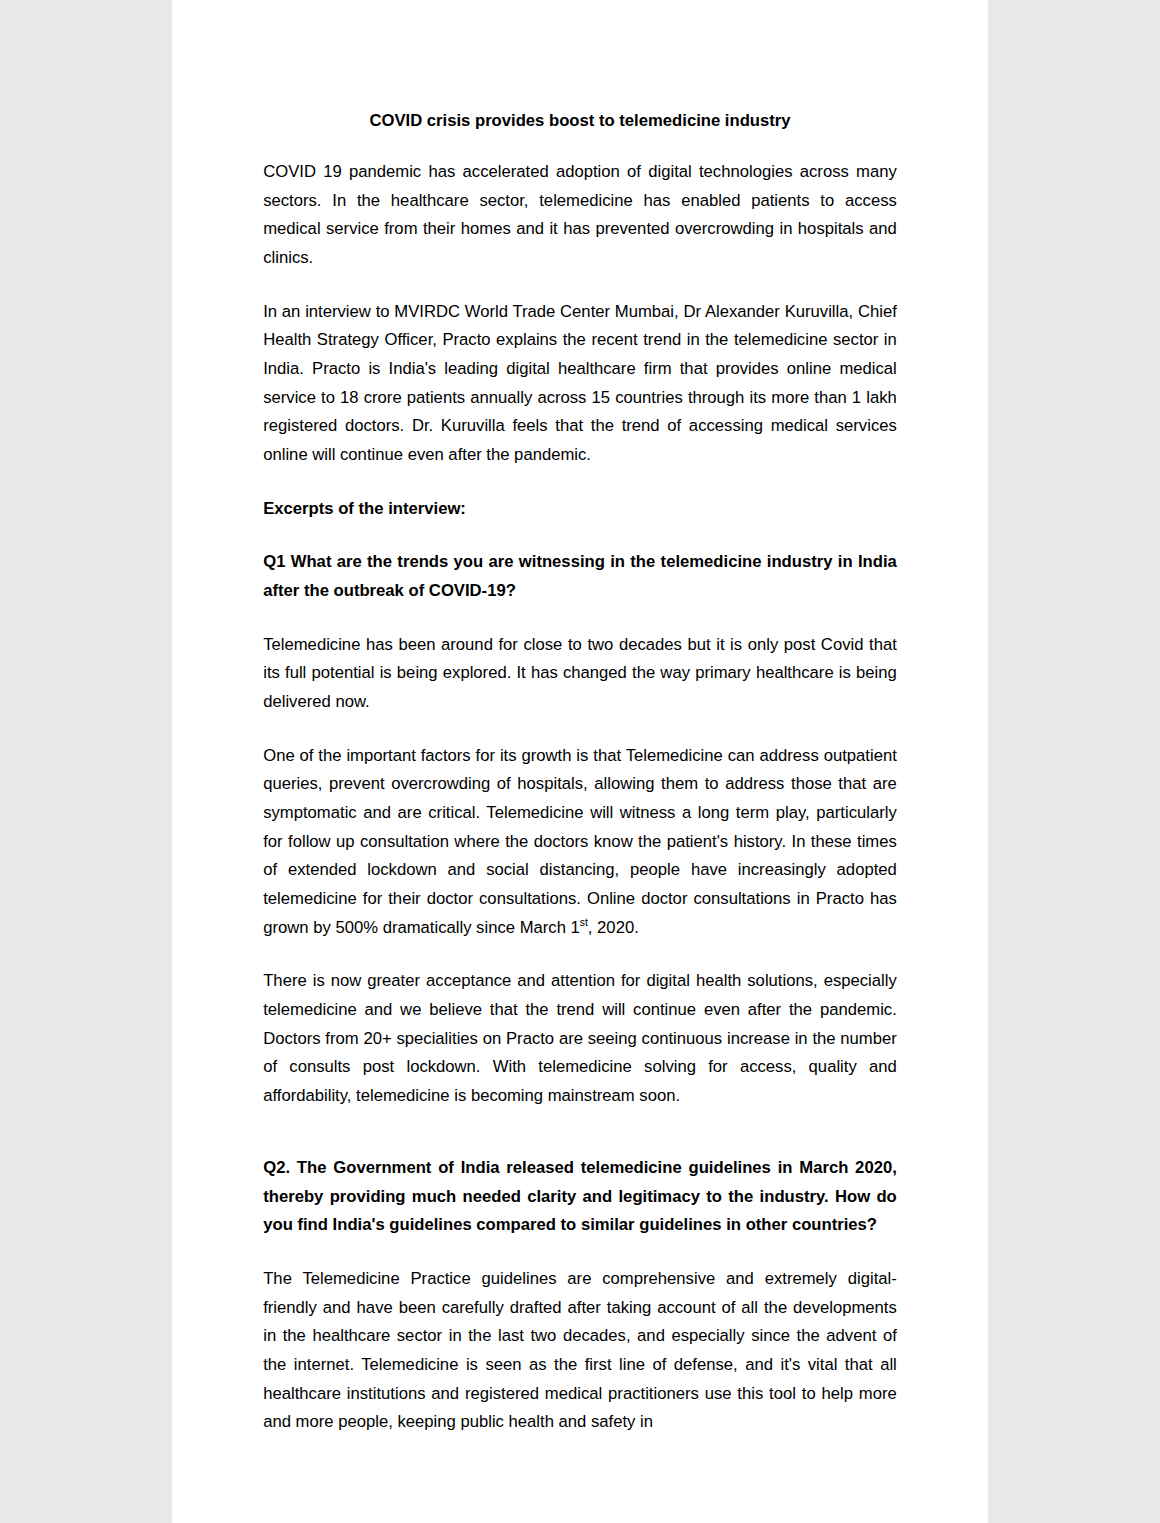COVID crisis provides boost to telemedicine industry
COVID 19 pandemic has accelerated adoption of digital technologies across many sectors. In the healthcare sector, telemedicine has enabled patients to access medical service from their homes and it has prevented overcrowding in hospitals and clinics.
In an interview to MVIRDC World Trade Center Mumbai, Dr Alexander Kuruvilla, Chief Health Strategy Officer, Practo explains the recent trend in the telemedicine sector in India. Practo is India's leading digital healthcare firm that provides online medical service to 18 crore patients annually across 15 countries through its more than 1 lakh registered doctors. Dr. Kuruvilla feels that the trend of accessing medical services online will continue even after the pandemic.
Excerpts of the interview:
Q1 What are the trends you are witnessing in the telemedicine industry in India after the outbreak of COVID-19?
Telemedicine has been around for close to two decades but it is only post Covid that its full potential is being explored. It has changed the way primary healthcare is being delivered now.
One of the important factors for its growth is that Telemedicine can address outpatient queries, prevent overcrowding of hospitals, allowing them to address those that are symptomatic and are critical. Telemedicine will witness a long term play, particularly for follow up consultation where the doctors know the patient's history. In these times of extended lockdown and social distancing, people have increasingly adopted telemedicine for their doctor consultations. Online doctor consultations in Practo has grown by 500% dramatically since March 1st, 2020.
There is now greater acceptance and attention for digital health solutions, especially telemedicine and we believe that the trend will continue even after the pandemic. Doctors from 20+ specialities on Practo are seeing continuous increase in the number of consults post lockdown. With telemedicine solving for access, quality and affordability, telemedicine is becoming mainstream soon.
Q2. The Government of India released telemedicine guidelines in March 2020, thereby providing much needed clarity and legitimacy to the industry. How do you find India's guidelines compared to similar guidelines in other countries?
The Telemedicine Practice guidelines are comprehensive and extremely digital-friendly and have been carefully drafted after taking account of all the developments in the healthcare sector in the last two decades, and especially since the advent of the internet. Telemedicine is seen as the first line of defense, and it's vital that all healthcare institutions and registered medical practitioners use this tool to help more and more people, keeping public health and safety in